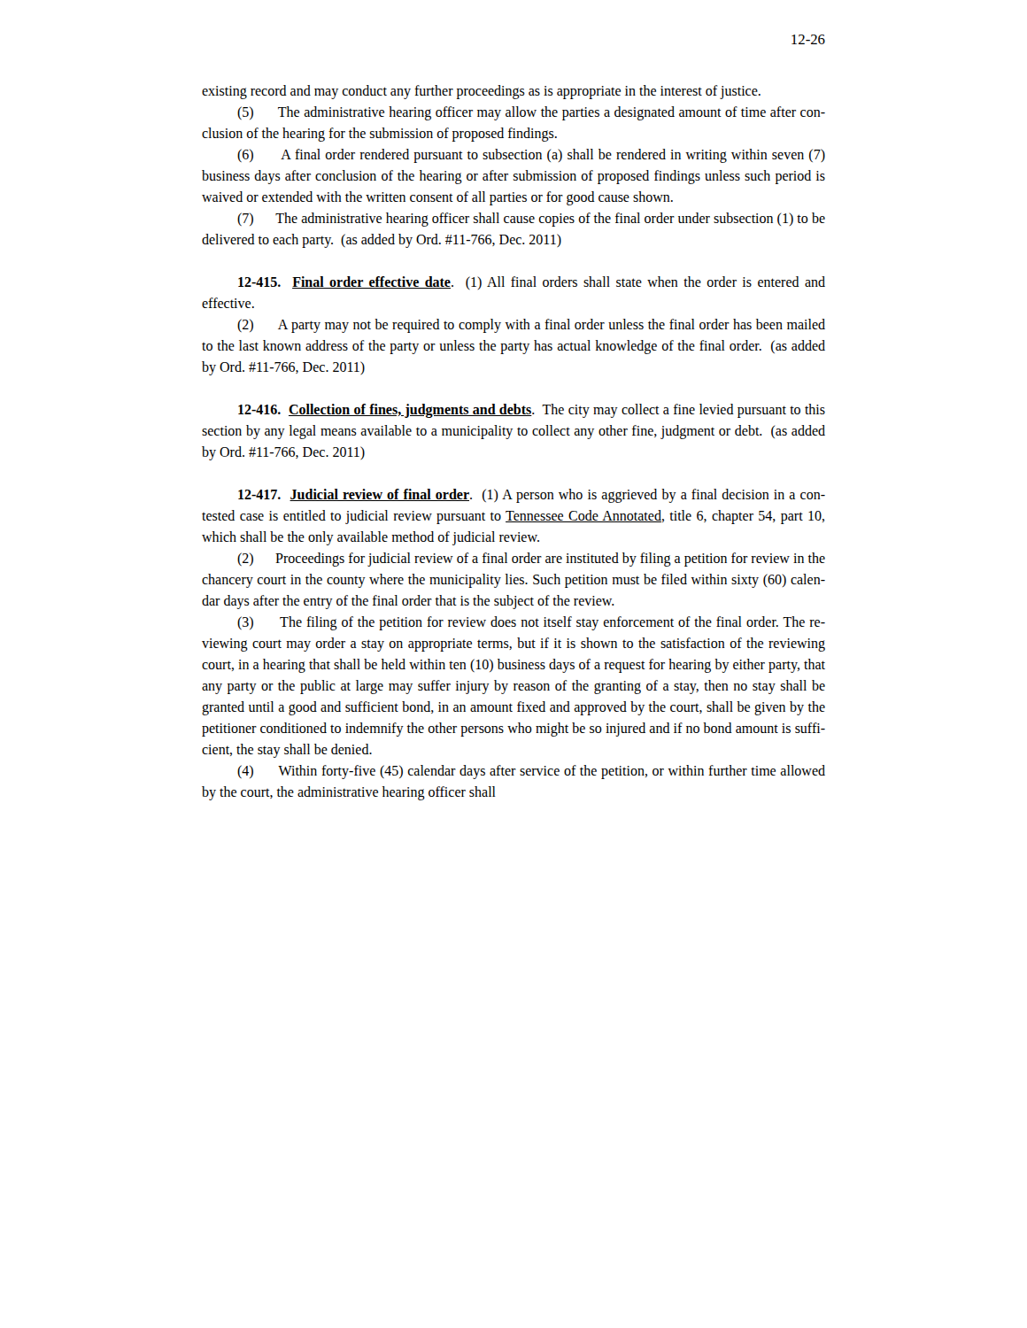12-26
existing record and may conduct any further proceedings as is appropriate in the interest of justice.
(5) The administrative hearing officer may allow the parties a designated amount of time after conclusion of the hearing for the submission of proposed findings.
(6) A final order rendered pursuant to subsection (a) shall be rendered in writing within seven (7) business days after conclusion of the hearing or after submission of proposed findings unless such period is waived or extended with the written consent of all parties or for good cause shown.
(7) The administrative hearing officer shall cause copies of the final order under subsection (1) to be delivered to each party. (as added by Ord. #11-766, Dec. 2011)
12-415. Final order effective date. (1) All final orders shall state when the order is entered and effective.
(2) A party may not be required to comply with a final order unless the final order has been mailed to the last known address of the party or unless the party has actual knowledge of the final order. (as added by Ord. #11-766, Dec. 2011)
12-416. Collection of fines, judgments and debts. The city may collect a fine levied pursuant to this section by any legal means available to a municipality to collect any other fine, judgment or debt. (as added by Ord. #11-766, Dec. 2011)
12-417. Judicial review of final order. (1) A person who is aggrieved by a final decision in a contested case is entitled to judicial review pursuant to Tennessee Code Annotated, title 6, chapter 54, part 10, which shall be the only available method of judicial review.
(2) Proceedings for judicial review of a final order are instituted by filing a petition for review in the chancery court in the county where the municipality lies. Such petition must be filed within sixty (60) calendar days after the entry of the final order that is the subject of the review.
(3) The filing of the petition for review does not itself stay enforcement of the final order. The reviewing court may order a stay on appropriate terms, but if it is shown to the satisfaction of the reviewing court, in a hearing that shall be held within ten (10) business days of a request for hearing by either party, that any party or the public at large may suffer injury by reason of the granting of a stay, then no stay shall be granted until a good and sufficient bond, in an amount fixed and approved by the court, shall be given by the petitioner conditioned to indemnify the other persons who might be so injured and if no bond amount is sufficient, the stay shall be denied.
(4) Within forty-five (45) calendar days after service of the petition, or within further time allowed by the court, the administrative hearing officer shall